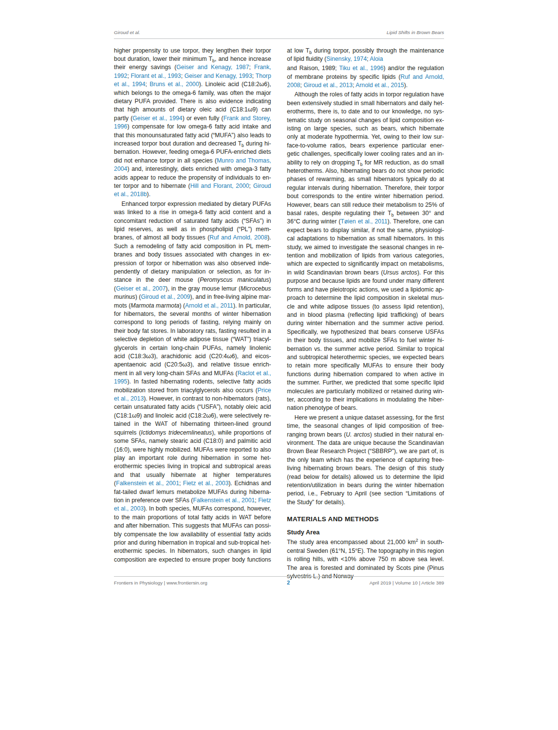Giroud et al.
Lipid Shifts in Brown Bears
higher propensity to use torpor, they lengthen their torpor bout duration, lower their minimum Tb, and hence increase their energy savings (Geiser and Kenagy, 1987; Frank, 1992; Florant et al., 1993; Geiser and Kenagy, 1993; Thorp et al., 1994; Bruns et al., 2000). Linoleic acid (C18:2ω6), which belongs to the omega-6 family, was often the major dietary PUFA provided. There is also evidence indicating that high amounts of dietary oleic acid (C18:1ω9) can partly (Geiser et al., 1994) or even fully (Frank and Storey, 1996) compensate for low omega-6 fatty acid intake and that this monounsaturated fatty acid (“MUFA”) also leads to increased torpor bout duration and decreased Tb during hibernation. However, feeding omega-6 PUFA-enriched diets did not enhance torpor in all species (Munro and Thomas, 2004) and, interestingly, diets enriched with omega-3 fatty acids appear to reduce the propensity of individuals to enter torpor and to hibernate (Hill and Florant, 2000; Giroud et al., 2018b).
Enhanced torpor expression mediated by dietary PUFAs was linked to a rise in omega-6 fatty acid content and a concomitant reduction of saturated fatty acids (“SFAs”) in lipid reserves, as well as in phospholipid (“PL”) membranes, of almost all body tissues (Ruf and Arnold, 2008). Such a remodeling of fatty acid composition in PL membranes and body tissues associated with changes in expression of torpor or hibernation was also observed independently of dietary manipulation or selection, as for instance in the deer mouse (Peromyscus maniculatus) (Geiser et al., 2007), in the gray mouse lemur (Microcebus murinus) (Giroud et al., 2009), and in free-living alpine marmots (Marmota marmota) (Arnold et al., 2011). In particular, for hibernators, the several months of winter hibernation correspond to long periods of fasting, relying mainly on their body fat stores. In laboratory rats, fasting resulted in a selective depletion of white adipose tissue (“WAT”) triacylglycerols in certain long-chain PUFAs, namely linolenic acid (C18:3ω3), arachidonic acid (C20:4ω6), and eicosapentaenoic acid (C20:5ω3), and relative tissue enrichment in all very long-chain SFAs and MUFAs (Raclot et al., 1995). In fasted hibernating rodents, selective fatty acids mobilization stored from triacylglycerols also occurs (Price et al., 2013). However, in contrast to non-hibernators (rats), certain unsaturated fatty acids (“USFA”), notably oleic acid (C18:1ω9) and linoleic acid (C18:2ω6), were selectively retained in the WAT of hibernating thirteen-lined ground squirrels (Ictidomys tridecemlineatus), while proportions of some SFAs, namely stearic acid (C18:0) and palmitic acid (16:0), were highly mobilized. MUFAs were reported to also play an important role during hibernation in some heterothermic species living in tropical and subtropical areas and that usually hibernate at higher temperatures (Falkenstein et al., 2001; Fietz et al., 2003). Echidnas and fat-tailed dwarf lemurs metabolize MUFAs during hibernation in preference over SFAs (Falkenstein et al., 2001; Fietz et al., 2003). In both species, MUFAs correspond, however, to the main proportions of total fatty acids in WAT before and after hibernation. This suggests that MUFAs can possibly compensate the low availability of essential fatty acids prior and during hibernation in tropical and sub-tropical heterothermic species. In hibernators, such changes in lipid composition are expected to ensure proper body functions at low Tb during torpor, possibly through the maintenance of lipid fluidity (Sinensky, 1974; Aloia
and Raison, 1989; Tiku et al., 1996) and/or the regulation of membrane proteins by specific lipids (Ruf and Arnold, 2008; Giroud et al., 2013; Arnold et al., 2015).
Although the roles of fatty acids in torpor regulation have been extensively studied in small hibernators and daily heterotherms, there is, to date and to our knowledge, no systematic study on seasonal changes of lipid composition existing on large species, such as bears, which hibernate only at moderate hypothermia. Yet, owing to their low surface-to-volume ratios, bears experience particular energetic challenges, specifically lower cooling rates and an inability to rely on dropping Tb for MR reduction, as do small heterotherms. Also, hibernating bears do not show periodic phases of rewarming, as small hibernators typically do at regular intervals during hibernation. Therefore, their torpor bout corresponds to the entire winter hibernation period. However, bears can still reduce their metabolism to 25% of basal rates, despite regulating their Tb between 30° and 36°C during winter (Tøien et al., 2011). Therefore, one can expect bears to display similar, if not the same, physiological adaptations to hibernation as small hibernators. In this study, we aimed to investigate the seasonal changes in retention and mobilization of lipids from various categories, which are expected to significantly impact on metabolisms, in wild Scandinavian brown bears (Ursus arctos). For this purpose and because lipids are found under many different forms and have pleiotropic actions, we used a lipidomic approach to determine the lipid composition in skeletal muscle and white adipose tissues (to assess lipid retention), and in blood plasma (reflecting lipid trafficking) of bears during winter hibernation and the summer active period. Specifically, we hypothesized that bears conserve USFAs in their body tissues, and mobilize SFAs to fuel winter hibernation vs. the summer active period. Similar to tropical and subtropical heterothermic species, we expected bears to retain more specifically MUFAs to ensure their body functions during hibernation compared to when active in the summer. Further, we predicted that some specific lipid molecules are particularly mobilized or retained during winter, according to their implications in modulating the hibernation phenotype of bears.
Here we present a unique dataset assessing, for the first time, the seasonal changes of lipid composition of free-ranging brown bears (U. arctos) studied in their natural environment. The data are unique because the Scandinavian Brown Bear Research Project (“SBBRP”), we are part of, is the only team which has the experience of capturing free-living hibernating brown bears. The design of this study (read below for details) allowed us to determine the lipid retention/utilization in bears during the winter hibernation period, i.e., February to April (see section “Limitations of the Study” for details).
Materials and Methods
Study Area
The study area encompassed about 21,000 km2 in south-central Sweden (61°N, 15°E). The topography in this region is rolling hills, with <10% above 750 m above sea level. The area is forested and dominated by Scots pine (Pinus sylvestris L.) and Norway
Frontiers in Physiology | www.frontiersin.org
2
April 2019 | Volume 10 | Article 389